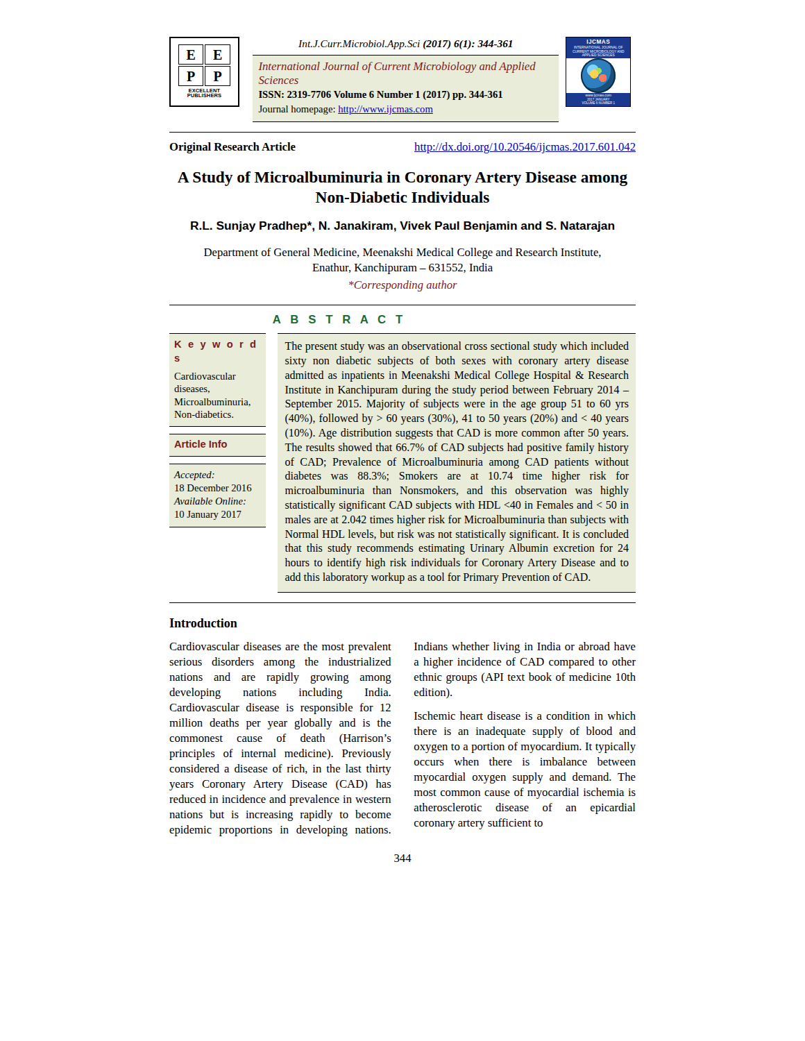EEPP
EXCELLENT
PUBLISHERS
Int.J.Curr.Microbiol.App.Sci (2017) 6(1): 344-361
International Journal of Current Microbiology and Applied Sciences
ISSN: 2319-7706 Volume 6 Number 1 (2017) pp. 344-361
Journal homepage: http://www.ijcmas.com
IJCMAS INTERNATIONAL JOURNAL OF
CURRENT MICROBIOLOGY AND
APPLIED SCIENCES
www.ijcmas.com
2017 JANUARY
VOLUME 6 NUMBER 1
Original Research Article
http://dx.doi.org/10.20546/ijcmas.2017.601.042
A Study of Microalbuminuria in Coronary Artery Disease among
Non-Diabetic Individuals
R.L. Sunjay Pradhep*, N. Janakiram, Vivek Paul Benjamin and S. Natarajan
Department of General Medicine, Meenakshi Medical College and Research Institute,
Enathur, Kanchipuram – 631552, India
*Corresponding author
A B S T R A C T
K e y w o r d s
Cardiovascular diseases,
Microalbuminuria,
Non-diabetics.
Article Info
Accepted:
18 December 2016
Available Online:
10 January 2017
The present study was an observational cross sectional study which included sixty non diabetic subjects of both sexes with coronary artery disease admitted as inpatients in Meenakshi Medical College Hospital & Research Institute in Kanchipuram during the study period between February 2014 – September 2015. Majority of subjects were in the age group 51 to 60 yrs (40%), followed by > 60 years (30%), 41 to 50 years (20%) and < 40 years (10%). Age distribution suggests that CAD is more common after 50 years. The results showed that 66.7% of CAD subjects had positive family history of CAD; Prevalence of Microalbuminuria among CAD patients without diabetes was 88.3%; Smokers are at 10.74 time higher risk for microalbuminuria than Nonsmokers, and this observation was highly statistically significant CAD subjects with HDL <40 in Females and < 50 in males are at 2.042 times higher risk for Microalbuminuria than subjects with Normal HDL levels, but risk was not statistically significant. It is concluded that this study recommends estimating Urinary Albumin excretion for 24 hours to identify high risk individuals for Coronary Artery Disease and to add this laboratory workup as a tool for Primary Prevention of CAD.
Introduction
Cardiovascular diseases are the most prevalent serious disorders among the industrialized nations and are rapidly growing among developing nations including India. Cardiovascular disease is responsible for 12 million deaths per year globally and is the commonest cause of death (Harrison’s principles of internal medicine). Previously considered a disease of rich, in the last thirty years Coronary Artery Disease (CAD) has reduced in incidence and prevalence in western nations but is increasing rapidly to become epidemic proportions in developing nations. Indians whether living in India or abroad have a higher incidence of CAD compared to other ethnic groups (API text book of medicine 10th edition).
Ischemic heart disease is a condition in which there is an inadequate supply of blood and oxygen to a portion of myocardium. It typically occurs when there is imbalance between myocardial oxygen supply and demand. The most common cause of myocardial ischemia is atherosclerotic disease of an epicardial coronary artery sufficient to
344